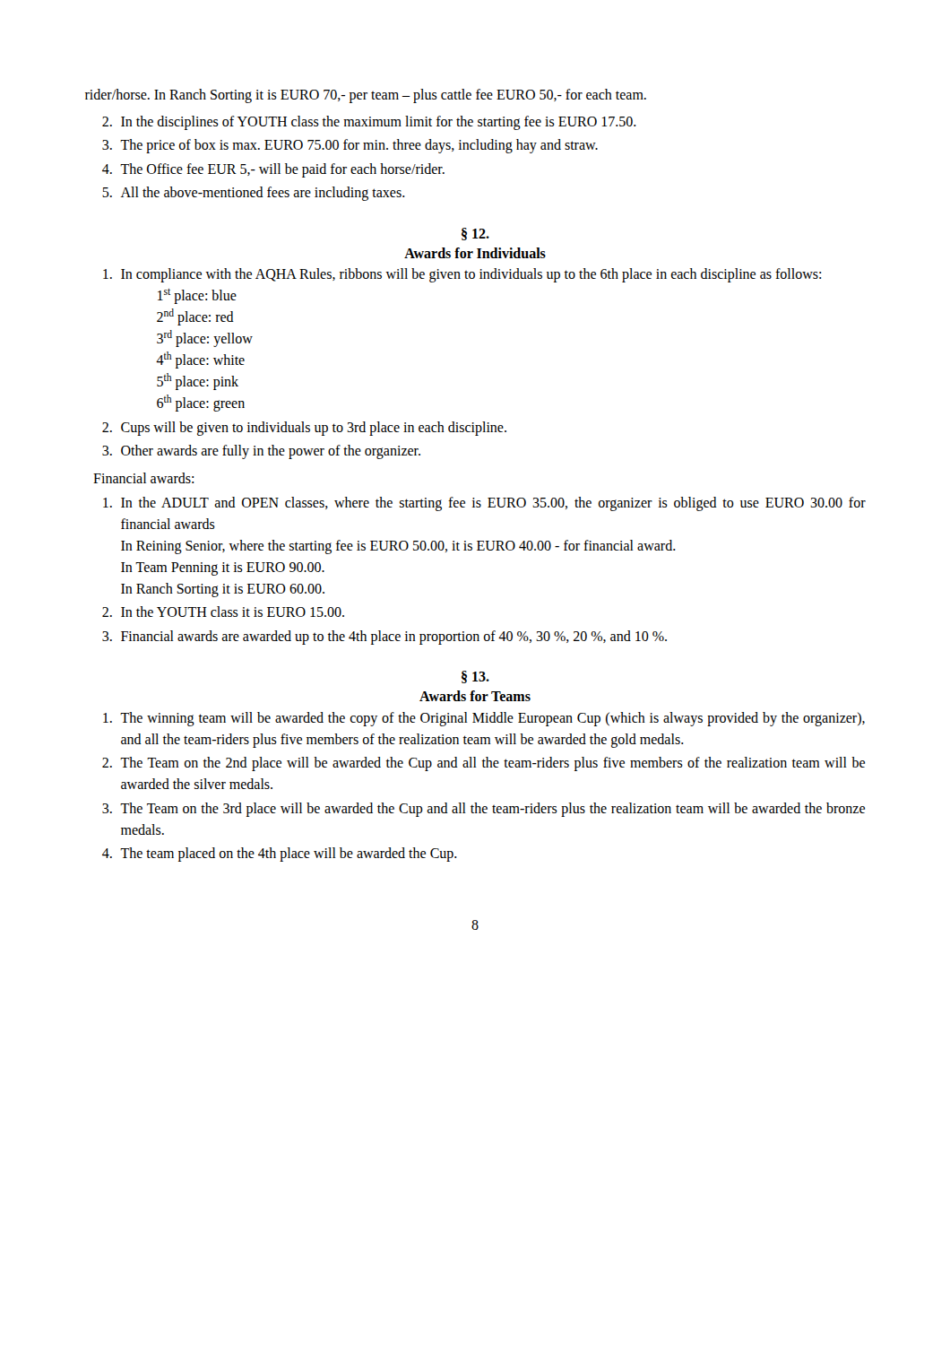rider/horse. In Ranch Sorting it is EURO 70,- per team – plus cattle fee EURO 50,- for each team.
In the disciplines of YOUTH class the maximum limit for the starting fee is EURO 17.50.
The price of box is max. EURO 75.00 for min. three days, including hay and straw.
The Office fee EUR 5,- will be paid for each horse/rider.
All the above-mentioned fees are including taxes.
§ 12.Awards for Individuals
In compliance with the AQHA Rules, ribbons will be given to individuals up to the 6th place in each discipline as follows:
1st place: blue
2nd place: red
3rd place: yellow
4th place: white
5th place: pink
6th place: green
Cups will be given to individuals up to 3rd place in each discipline.
Other awards are fully in the power of the organizer.
Financial awards:
In the ADULT and OPEN classes, where the starting fee is EURO 35.00, the organizer is obliged to use EURO 30.00 for financial awards
In Reining Senior, where the starting fee is EURO 50.00, it is EURO 40.00 - for financial award.
In Team Penning it is EURO 90.00.
In Ranch Sorting it is EURO 60.00.
In the YOUTH class it is EURO 15.00.
Financial awards are awarded up to the 4th place in proportion of 40 %, 30 %, 20 %, and 10 %.
§ 13.Awards for Teams
The winning team will be awarded the copy of the Original Middle European Cup (which is always provided by the organizer), and all the team-riders plus five members of the realization team will be awarded the gold medals.
The Team on the 2nd place will be awarded the Cup and all the team-riders plus five members of the realization team will be awarded the silver medals.
The Team on the 3rd place will be awarded the Cup and all the team-riders plus the realization team will be awarded the bronze medals.
The team placed on the 4th place will be awarded the Cup.
8